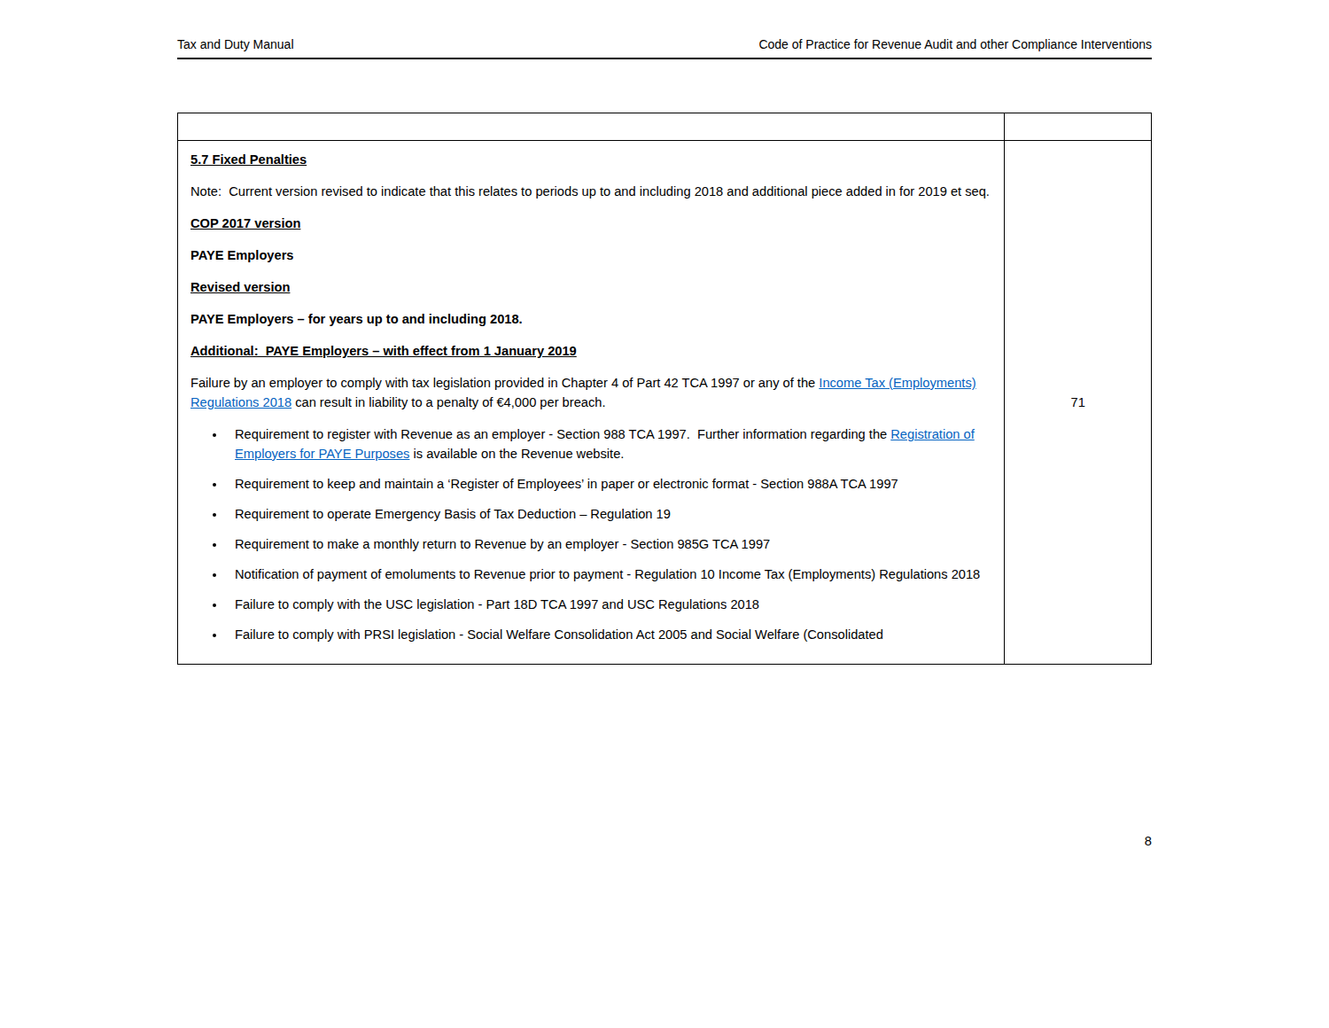Tax and Duty Manual
Code of Practice for Revenue Audit and other Compliance Interventions
| 5.7 Fixed Penalties Note: Current version revised to indicate that this relates to periods up to and including 2018 and additional piece added in for 2019 et seq. COP 2017 version PAYE Employers Revised version PAYE Employers – for years up to and including 2018. Additional: PAYE Employers – with effect from 1 January 2019 Failure by an employer to comply with tax legislation provided in Chapter 4 of Part 42 TCA 1997 or any of the Income Tax (Employments) Regulations 2018 can result in liability to a penalty of €4,000 per breach. Requirement to register with Revenue as an employer - Section 988 TCA 1997. Further information regarding the Registration of Employers for PAYE Purposes is available on the Revenue website. Requirement to keep and maintain a ‘Register of Employees’ in paper or electronic format - Section 988A TCA 1997 Requirement to operate Emergency Basis of Tax Deduction – Regulation 19 Requirement to make a monthly return to Revenue by an employer - Section 985G TCA 1997 Notification of payment of emoluments to Revenue prior to payment - Regulation 10 Income Tax (Employments) Regulations 2018 Failure to comply with the USC legislation - Part 18D TCA 1997 and USC Regulations 2018 Failure to comply with PRSI legislation - Social Welfare Consolidation Act 2005 and Social Welfare (Consolidated | 71 |
8